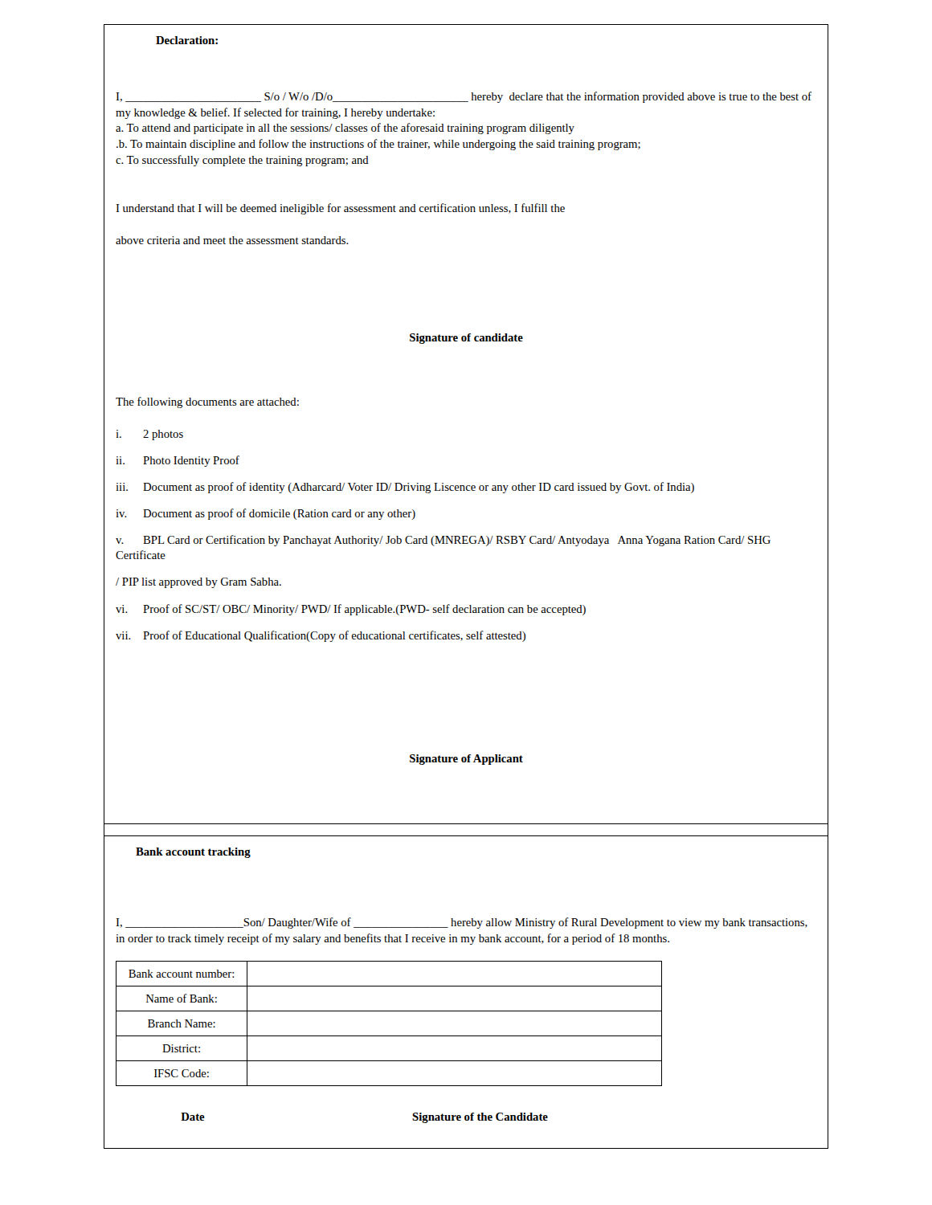Declaration:
I, _______________________ S/o / W/o /D/o_______________________ hereby declare that the information provided above is true to the best of my knowledge & belief. If selected for training, I hereby undertake:
a. To attend and participate in all the sessions/ classes of the aforesaid training program diligently
.b. To maintain discipline and follow the instructions of the trainer, while undergoing the said training program;
c. To successfully complete the training program; and
I understand that I will be deemed ineligible for assessment and certification unless, I fulfill the
above criteria and meet the assessment standards.
Signature of candidate
The following documents are attached:
i. 2 photos
ii. Photo Identity Proof
iii. Document as proof of identity (Adharcard/ Voter ID/ Driving Liscence or any other ID card issued by Govt. of India)
iv. Document as proof of domicile (Ration card or any other)
v. BPL Card or Certification by Panchayat Authority/ Job Card (MNREGA)/ RSBY Card/ Antyodaya Anna Yogana Ration Card/ SHG Certificate
/ PIP list approved by Gram Sabha.
vi. Proof of SC/ST/ OBC/ Minority/ PWD/ If applicable.(PWD- self declaration can be accepted)
vii. Proof of Educational Qualification(Copy of educational certificates, self attested)
Signature of Applicant
Bank account tracking
I, ____________________Son/ Daughter/Wife of ________________ hereby allow Ministry of Rural Development to view my bank transactions, in order to track timely receipt of my salary and benefits that I receive in my bank account, for a period of 18 months.
| Bank account number: | |
| Name of Bank: | |
| Branch Name: | |
| District: | |
| IFSC Code: | |
Date
Signature of the Candidate